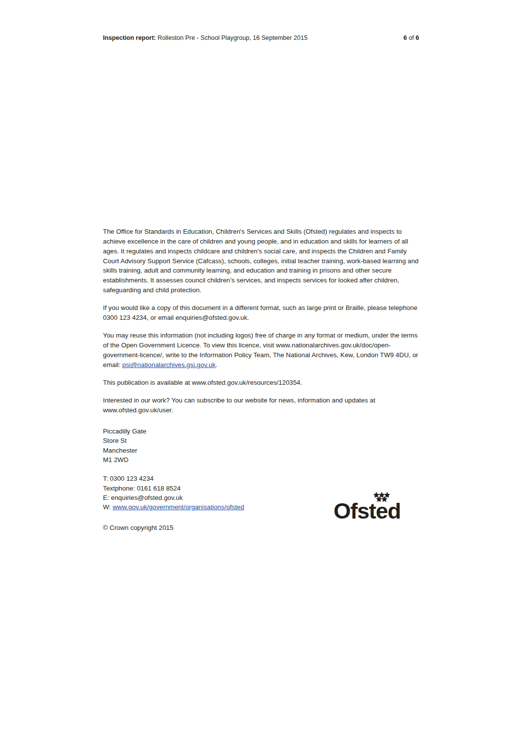Inspection report: Rolleston Pre - School Playgroup, 16 September 2015
6 of 6
The Office for Standards in Education, Children's Services and Skills (Ofsted) regulates and inspects to achieve excellence in the care of children and young people, and in education and skills for learners of all ages. It regulates and inspects childcare and children's social care, and inspects the Children and Family Court Advisory Support Service (Cafcass), schools, colleges, initial teacher training, work-based learning and skills training, adult and community learning, and education and training in prisons and other secure establishments. It assesses council children’s services, and inspects services for looked after children, safeguarding and child protection.
If you would like a copy of this document in a different format, such as large print or Braille, please telephone 0300 123 4234, or email enquiries@ofsted.gov.uk.
You may reuse this information (not including logos) free of charge in any format or medium, under the terms of the Open Government Licence. To view this licence, visit www.nationalarchives.gov.uk/doc/open-government-licence/, write to the Information Policy Team, The National Archives, Kew, London TW9 4DU, or email: psi@nationalarchives.gsi.gov.uk.
This publication is available at www.ofsted.gov.uk/resources/120354.
Interested in our work? You can subscribe to our website for news, information and updates at www.ofsted.gov.uk/user.
Piccadilly Gate
Store St
Manchester
M1 2WD
T: 0300 123 4234
Textphone: 0161 618 8524
E: enquiries@ofsted.gov.uk
W: www.gov.uk/government/organisations/ofsted
© Crown copyright 2015
Ofsted